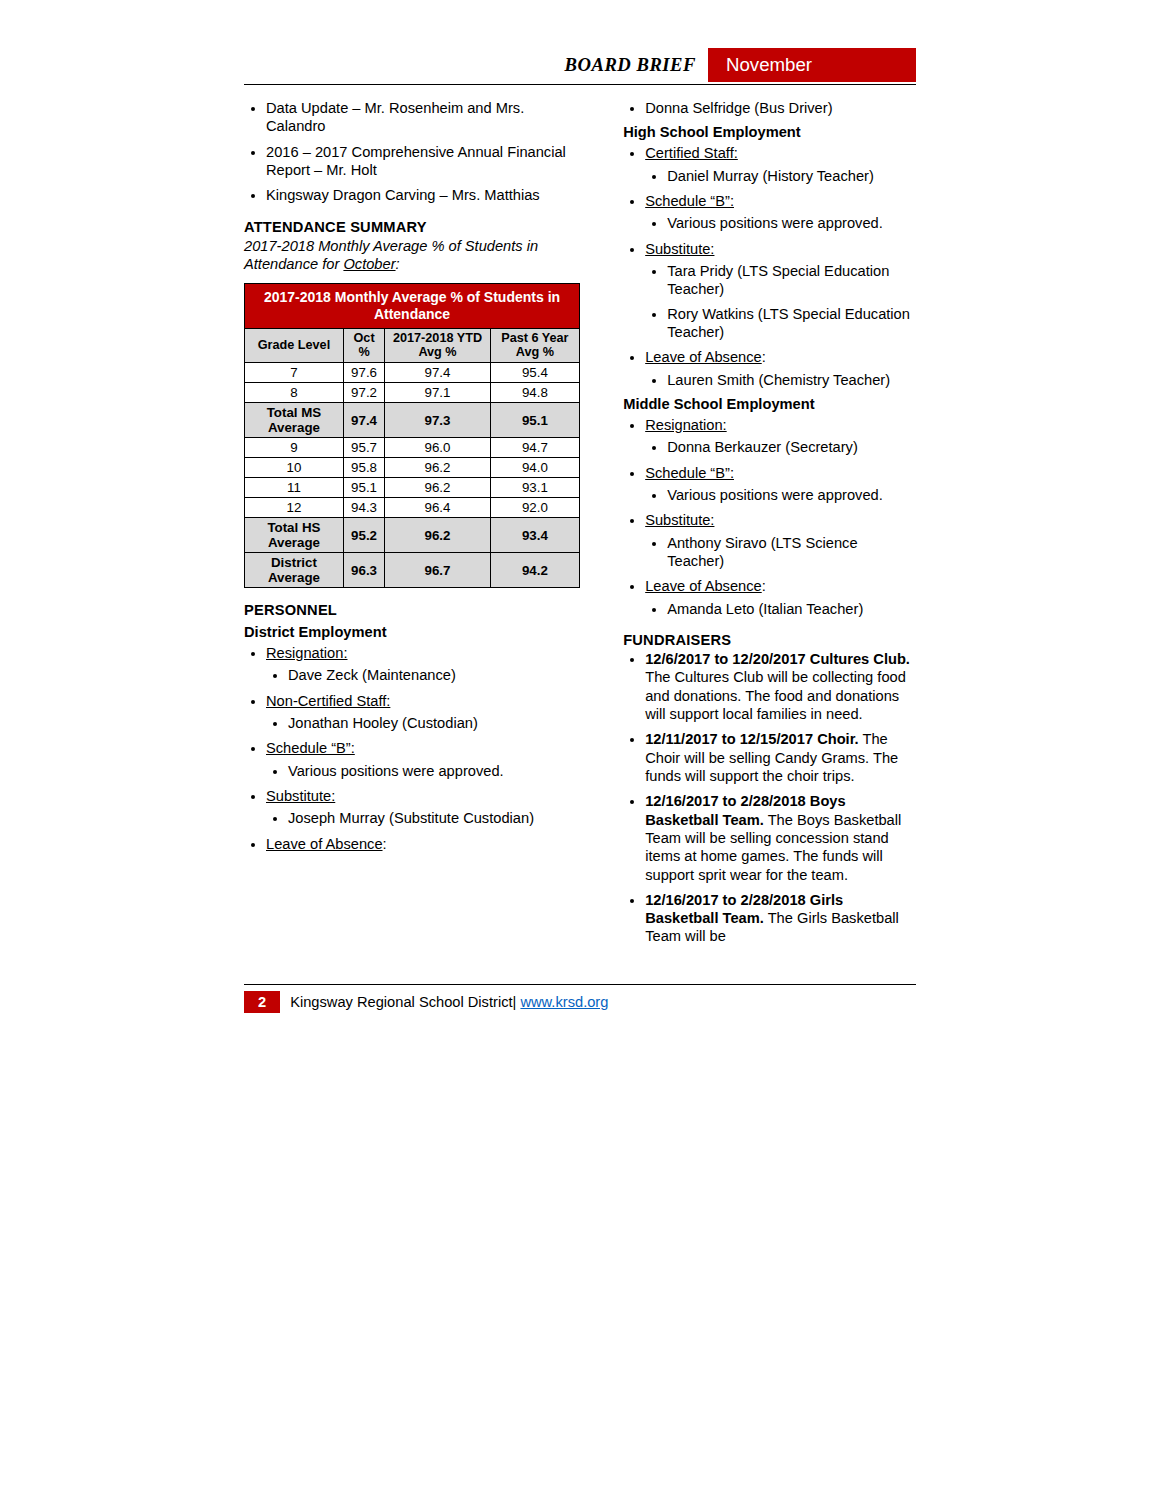BOARD BRIEF November
Data Update – Mr. Rosenheim and Mrs. Calandro
2016 – 2017 Comprehensive Annual Financial Report – Mr. Holt
Kingsway Dragon Carving – Mrs. Matthias
Attendance Summary
2017-2018 Monthly Average % of Students in Attendance for October:
| 2017-2018 Monthly Average % of Students in Attendance |
| --- |
| Grade Level | Oct % | 2017-2018 YTD Avg % | Past 6 Year Avg % |
| 7 | 97.6 | 97.4 | 95.4 |
| 8 | 97.2 | 97.1 | 94.8 |
| Total MS Average | 97.4 | 97.3 | 95.1 |
| 9 | 95.7 | 96.0 | 94.7 |
| 10 | 95.8 | 96.2 | 94.0 |
| 11 | 95.1 | 96.2 | 93.1 |
| 12 | 94.3 | 96.4 | 92.0 |
| Total HS Average | 95.2 | 96.2 | 93.4 |
| District Average | 96.3 | 96.7 | 94.2 |
Personnel
District Employment
Resignation:
Dave Zeck (Maintenance)
Non-Certified Staff:
Jonathan Hooley (Custodian)
Schedule “B”:
Various positions were approved.
Substitute:
Joseph Murray (Substitute Custodian)
Leave of Absence:
Donna Selfridge (Bus Driver)
High School Employment
Certified Staff:
Daniel Murray (History Teacher)
Schedule “B”:
Various positions were approved.
Substitute:
Tara Pridy (LTS Special Education Teacher)
Rory Watkins (LTS Special Education Teacher)
Leave of Absence:
Lauren Smith (Chemistry Teacher)
Middle School Employment
Resignation:
Donna Berkauzer (Secretary)
Schedule “B”:
Various positions were approved.
Substitute:
Anthony Siravo (LTS Science Teacher)
Leave of Absence:
Amanda Leto (Italian Teacher)
Fundraisers
12/6/2017 to 12/20/2017 Cultures Club. The Cultures Club will be collecting food and donations. The food and donations will support local families in need.
12/11/2017 to 12/15/2017 Choir. The Choir will be selling Candy Grams. The funds will support the choir trips.
12/16/2017 to 2/28/2018 Boys Basketball Team. The Boys Basketball Team will be selling concession stand items at home games. The funds will support sprit wear for the team.
12/16/2017 to 2/28/2018 Girls Basketball Team. The Girls Basketball Team will be
2 Kingsway Regional School District| www.krsd.org